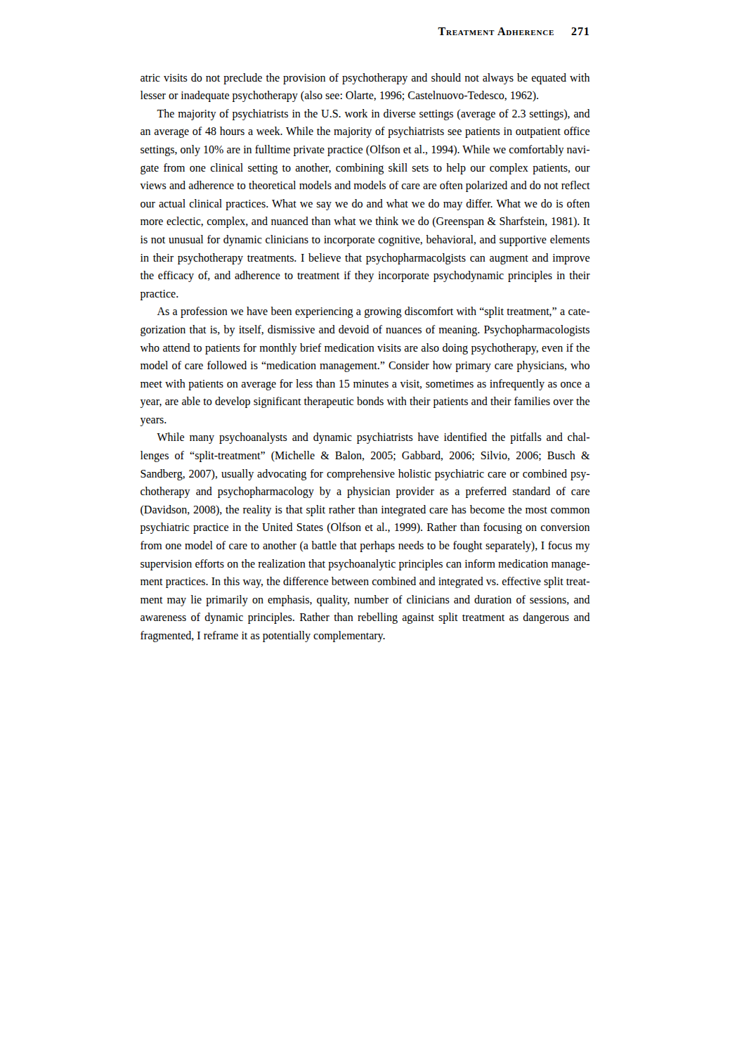Treatment Adherence 271
atric visits do not preclude the provision of psychotherapy and should not always be equated with lesser or inadequate psychotherapy (also see: Olarte, 1996; Castelnuovo-Tedesco, 1962).
The majority of psychiatrists in the U.S. work in diverse settings (average of 2.3 settings), and an average of 48 hours a week. While the majority of psychiatrists see patients in outpatient office settings, only 10% are in fulltime private practice (Olfson et al., 1994). While we comfortably navigate from one clinical setting to another, combining skill sets to help our complex patients, our views and adherence to theoretical models and models of care are often polarized and do not reflect our actual clinical practices. What we say we do and what we do may differ. What we do is often more eclectic, complex, and nuanced than what we think we do (Greenspan & Sharfstein, 1981). It is not unusual for dynamic clinicians to incorporate cognitive, behavioral, and supportive elements in their psychotherapy treatments. I believe that psychopharmacolgists can augment and improve the efficacy of, and adherence to treatment if they incorporate psychodynamic principles in their practice.
As a profession we have been experiencing a growing discomfort with “split treatment,” a categorization that is, by itself, dismissive and devoid of nuances of meaning. Psychopharmacologists who attend to patients for monthly brief medication visits are also doing psychotherapy, even if the model of care followed is “medication management.” Consider how primary care physicians, who meet with patients on average for less than 15 minutes a visit, sometimes as infrequently as once a year, are able to develop significant therapeutic bonds with their patients and their families over the years.
While many psychoanalysts and dynamic psychiatrists have identified the pitfalls and challenges of “split-treatment” (Michelle & Balon, 2005; Gabbard, 2006; Silvio, 2006; Busch & Sandberg, 2007), usually advocating for comprehensive holistic psychiatric care or combined psychotherapy and psychopharmacology by a physician provider as a preferred standard of care (Davidson, 2008), the reality is that split rather than integrated care has become the most common psychiatric practice in the United States (Olfson et al., 1999). Rather than focusing on conversion from one model of care to another (a battle that perhaps needs to be fought separately), I focus my supervision efforts on the realization that psychoanalytic principles can inform medication management practices. In this way, the difference between combined and integrated vs. effective split treatment may lie primarily on emphasis, quality, number of clinicians and duration of sessions, and awareness of dynamic principles. Rather than rebelling against split treatment as dangerous and fragmented, I reframe it as potentially complementary.